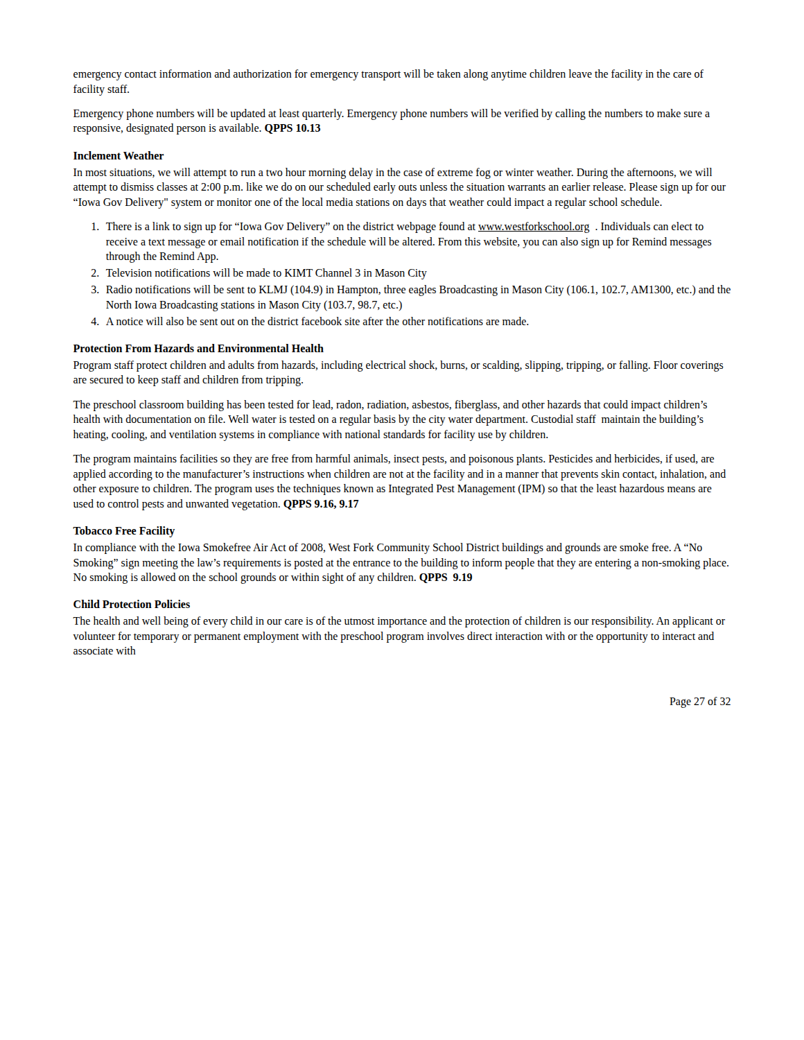emergency contact information and authorization for emergency transport will be taken along anytime children leave the facility in the care of facility staff.
Emergency phone numbers will be updated at least quarterly. Emergency phone numbers will be verified by calling the numbers to make sure a responsive, designated person is available. QPPS 10.13
Inclement Weather
In most situations, we will attempt to run a two hour morning delay in the case of extreme fog or winter weather. During the afternoons, we will attempt to dismiss classes at 2:00 p.m. like we do on our scheduled early outs unless the situation warrants an earlier release. Please sign up for our “Iowa Gov Delivery" system or monitor one of the local media stations on days that weather could impact a regular school schedule.
There is a link to sign up for “Iowa Gov Delivery” on the district webpage found at www.westforkschool.org . Individuals can elect to receive a text message or email notification if the schedule will be altered. From this website, you can also sign up for Remind messages through the Remind App.
Television notifications will be made to KIMT Channel 3 in Mason City
Radio notifications will be sent to KLMJ (104.9) in Hampton, three eagles Broadcasting in Mason City (106.1, 102.7, AM1300, etc.) and the North Iowa Broadcasting stations in Mason City (103.7, 98.7, etc.)
A notice will also be sent out on the district facebook site after the other notifications are made.
Protection From Hazards and Environmental Health
Program staff protect children and adults from hazards, including electrical shock, burns, or scalding, slipping, tripping, or falling. Floor coverings are secured to keep staff and children from tripping.
The preschool classroom building has been tested for lead, radon, radiation, asbestos, fiberglass, and other hazards that could impact children’s health with documentation on file. Well water is tested on a regular basis by the city water department. Custodial staff maintain the building’s heating, cooling, and ventilation systems in compliance with national standards for facility use by children.
The program maintains facilities so they are free from harmful animals, insect pests, and poisonous plants. Pesticides and herbicides, if used, are applied according to the manufacturer’s instructions when children are not at the facility and in a manner that prevents skin contact, inhalation, and other exposure to children. The program uses the techniques known as Integrated Pest Management (IPM) so that the least hazardous means are used to control pests and unwanted vegetation. QPPS 9.16, 9.17
Tobacco Free Facility
In compliance with the Iowa Smokefree Air Act of 2008, West Fork Community School District buildings and grounds are smoke free. A “No Smoking” sign meeting the law’s requirements is posted at the entrance to the building to inform people that they are entering a non-smoking place. No smoking is allowed on the school grounds or within sight of any children. QPPS 9.19
Child Protection Policies
The health and well being of every child in our care is of the utmost importance and the protection of children is our responsibility. An applicant or volunteer for temporary or permanent employment with the preschool program involves direct interaction with or the opportunity to interact and associate with
Page 27 of 32